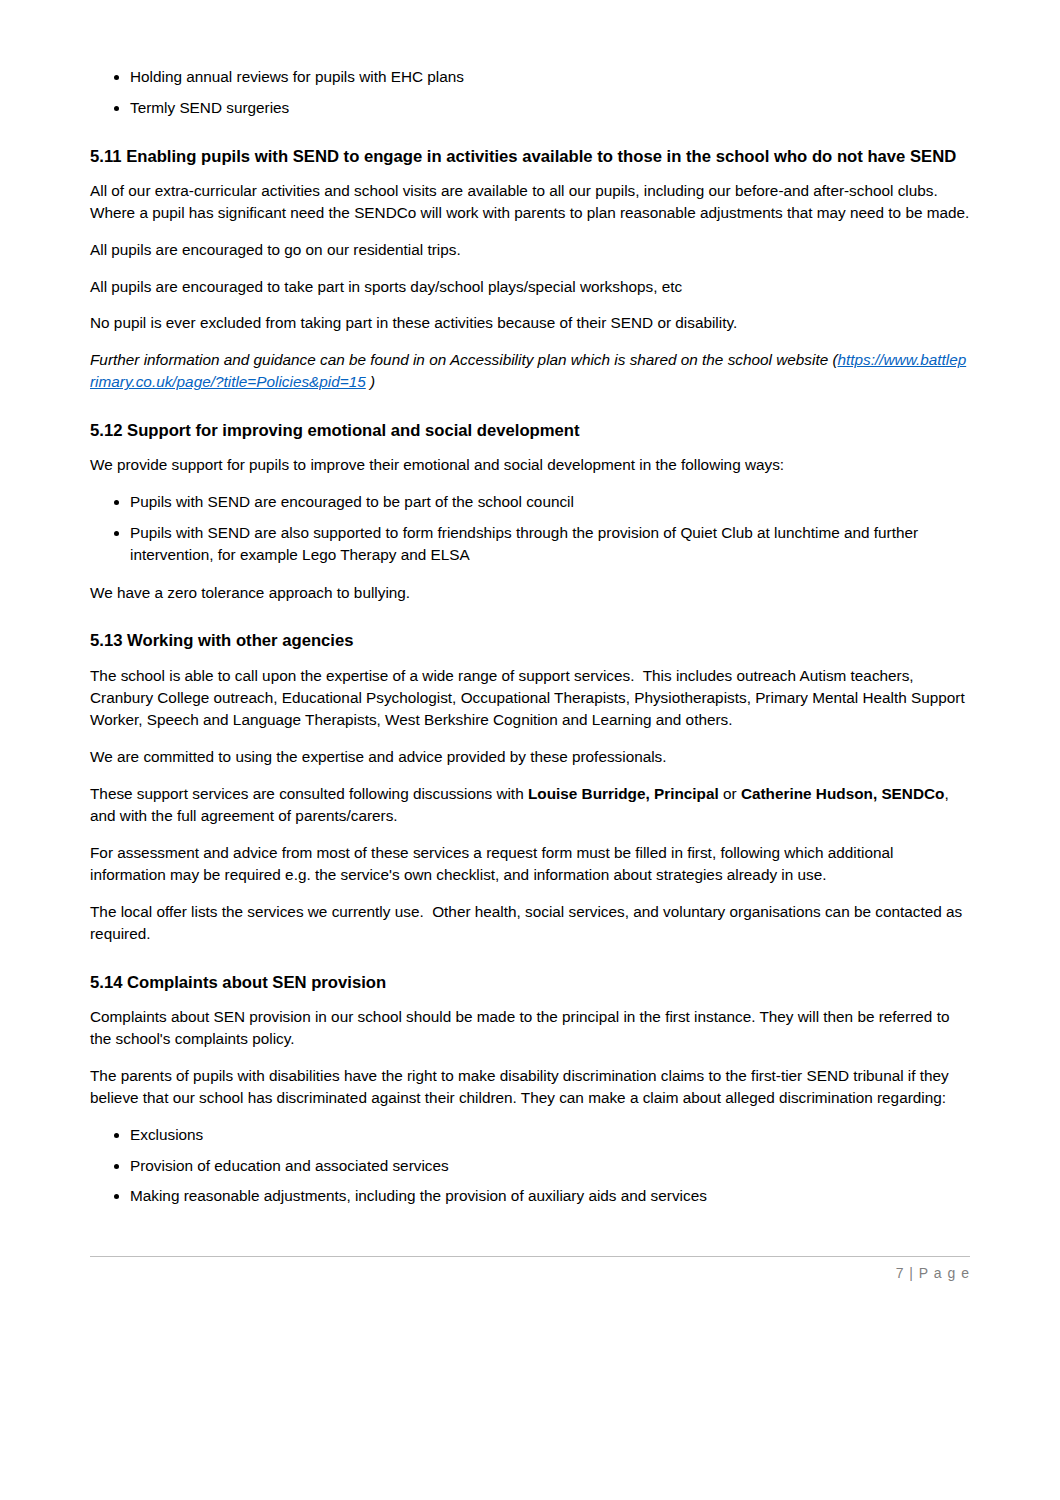Holding annual reviews for pupils with EHC plans
Termly SEND surgeries
5.11 Enabling pupils with SEND to engage in activities available to those in the school who do not have SEND
All of our extra-curricular activities and school visits are available to all our pupils, including our before-and after-school clubs. Where a pupil has significant need the SENDCo will work with parents to plan reasonable adjustments that may need to be made.
All pupils are encouraged to go on our residential trips.
All pupils are encouraged to take part in sports day/school plays/special workshops, etc
No pupil is ever excluded from taking part in these activities because of their SEND or disability.
Further information and guidance can be found in on Accessibility plan which is shared on the school website (https://www.battleprimary.co.uk/page/?title=Policies&pid=15 )
5.12 Support for improving emotional and social development
We provide support for pupils to improve their emotional and social development in the following ways:
Pupils with SEND are encouraged to be part of the school council
Pupils with SEND are also supported to form friendships through the provision of Quiet Club at lunchtime and further intervention, for example Lego Therapy and ELSA
We have a zero tolerance approach to bullying.
5.13 Working with other agencies
The school is able to call upon the expertise of a wide range of support services. This includes outreach Autism teachers, Cranbury College outreach, Educational Psychologist, Occupational Therapists, Physiotherapists, Primary Mental Health Support Worker, Speech and Language Therapists, West Berkshire Cognition and Learning and others.
We are committed to using the expertise and advice provided by these professionals.
These support services are consulted following discussions with Louise Burridge, Principal or Catherine Hudson, SENDCo, and with the full agreement of parents/carers.
For assessment and advice from most of these services a request form must be filled in first, following which additional information may be required e.g. the service's own checklist, and information about strategies already in use.
The local offer lists the services we currently use. Other health, social services, and voluntary organisations can be contacted as required.
5.14 Complaints about SEN provision
Complaints about SEN provision in our school should be made to the principal in the first instance. They will then be referred to the school's complaints policy.
The parents of pupils with disabilities have the right to make disability discrimination claims to the first-tier SEND tribunal if they believe that our school has discriminated against their children. They can make a claim about alleged discrimination regarding:
Exclusions
Provision of education and associated services
Making reasonable adjustments, including the provision of auxiliary aids and services
7 | P a g e